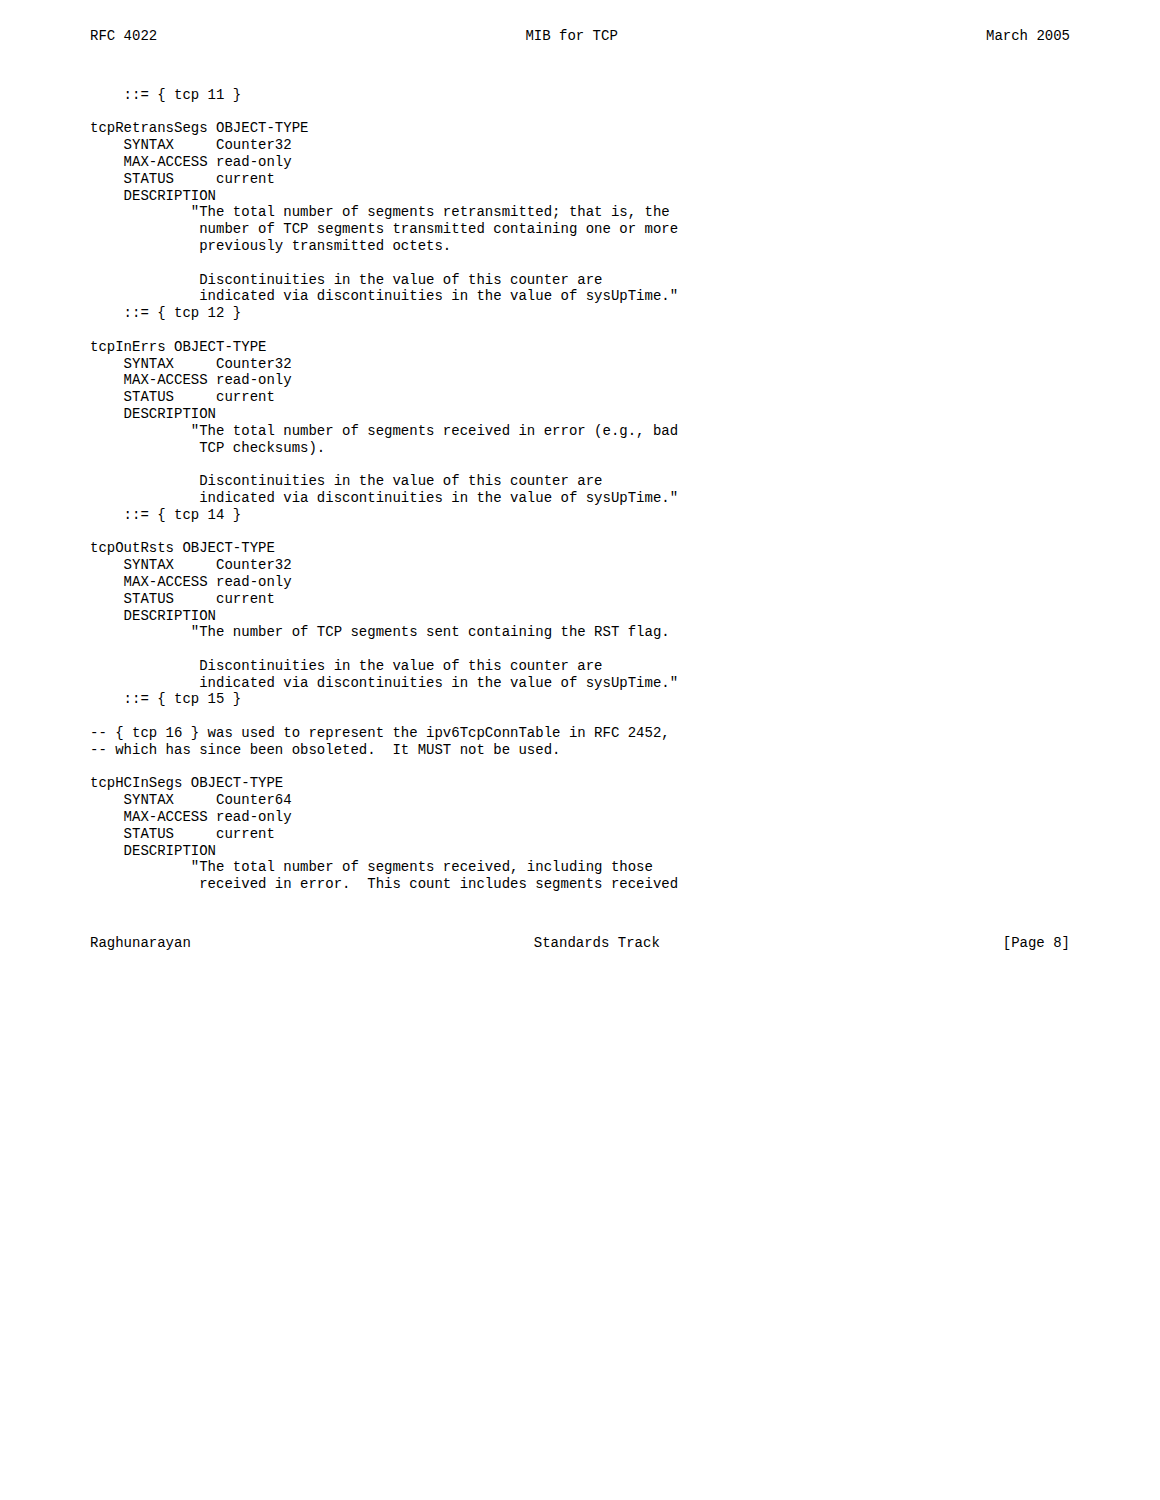RFC 4022 MIB for TCP March 2005
    ::= { tcp 11 }

tcpRetransSegs OBJECT-TYPE
    SYNTAX     Counter32
    MAX-ACCESS read-only
    STATUS     current
    DESCRIPTION
            "The total number of segments retransmitted; that is, the
             number of TCP segments transmitted containing one or more
             previously transmitted octets.

             Discontinuities in the value of this counter are
             indicated via discontinuities in the value of sysUpTime."
    ::= { tcp 12 }

tcpInErrs OBJECT-TYPE
    SYNTAX     Counter32
    MAX-ACCESS read-only
    STATUS     current
    DESCRIPTION
            "The total number of segments received in error (e.g., bad
             TCP checksums).

             Discontinuities in the value of this counter are
             indicated via discontinuities in the value of sysUpTime."
    ::= { tcp 14 }

tcpOutRsts OBJECT-TYPE
    SYNTAX     Counter32
    MAX-ACCESS read-only
    STATUS     current
    DESCRIPTION
            "The number of TCP segments sent containing the RST flag.

             Discontinuities in the value of this counter are
             indicated via discontinuities in the value of sysUpTime."
    ::= { tcp 15 }

-- { tcp 16 } was used to represent the ipv6TcpConnTable in RFC 2452,
-- which has since been obsoleted.  It MUST not be used.

tcpHCInSegs OBJECT-TYPE
    SYNTAX     Counter64
    MAX-ACCESS read-only
    STATUS     current
    DESCRIPTION
            "The total number of segments received, including those
             received in error.  This count includes segments received
Raghunarayan Standards Track [Page 8]